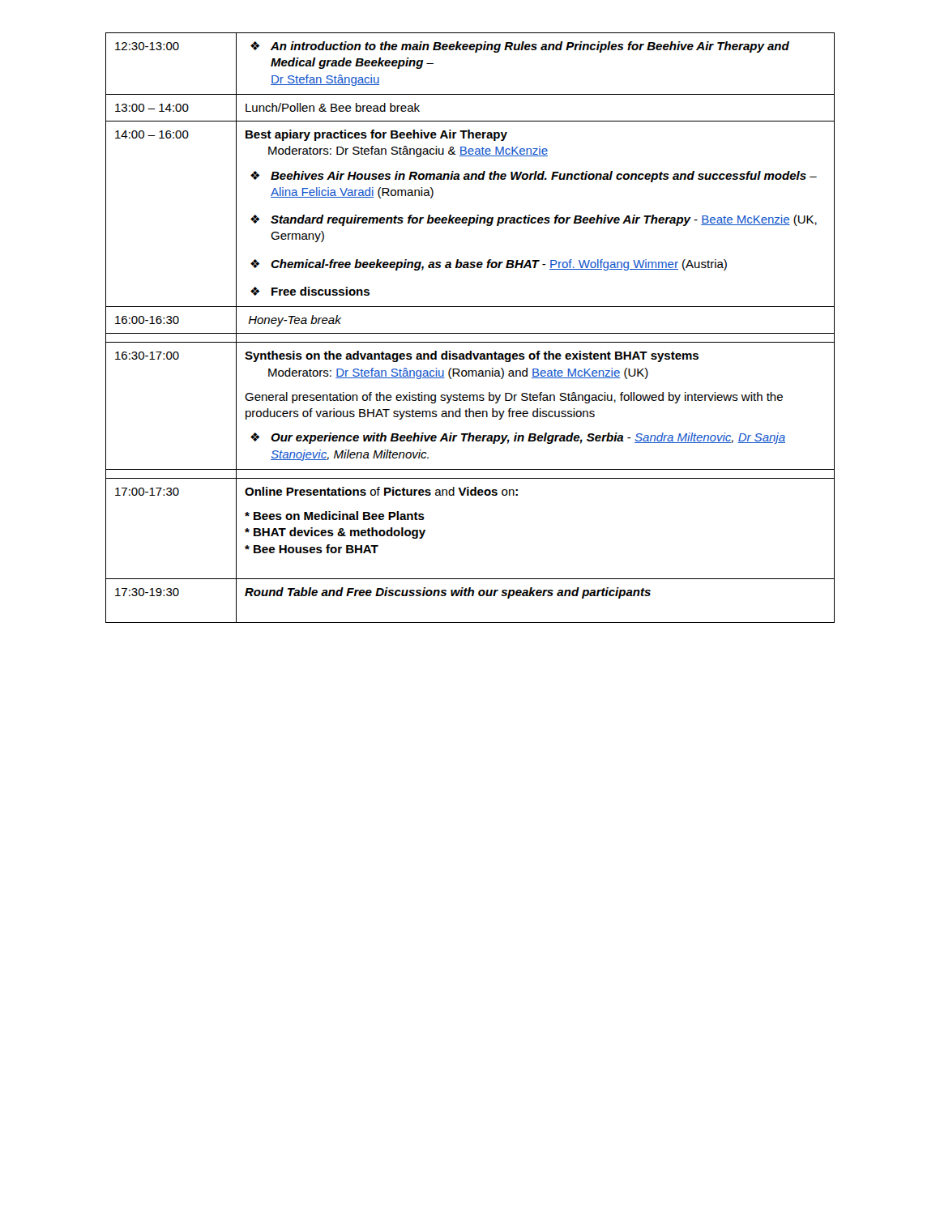| 12:30-13:00 | An introduction to the main Beekeeping Rules and Principles for Beehive Air Therapy and Medical grade Beekeeping – Dr Stefan Stângaciu |
| 13:00 – 14:00 | Lunch/Pollen & Bee bread break |
| 14:00 – 16:00 | Best apiary practices for Beehive Air Therapy Moderators: Dr Stefan Stângaciu & Beate McKenzie Beehives Air Houses in Romania and the World. Functional concepts and successful models – Alina Felicia Varadi (Romania) Standard requirements for beekeeping practices for Beehive Air Therapy - Beate McKenzie (UK, Germany) Chemical-free beekeeping, as a base for BHAT - Prof. Wolfgang Wimmer (Austria) Free discussions |
| 16:00-16:30 | Honey-Tea break |
| 16:30-17:00 | Synthesis on the advantages and disadvantages of the existent BHAT systems Moderators: Dr Stefan Stângaciu (Romania) and Beate McKenzie (UK) General presentation of the existing systems by Dr Stefan Stângaciu, followed by interviews with the producers of various BHAT systems and then by free discussions Our experience with Beehive Air Therapy, in Belgrade, Serbia - Sandra Miltenovic , Dr Sanja Stanojevic , Milena Miltenovic. |
| 17:00-17:30 | Online Presentations of Pictures and Videos on : * Bees on Medicinal Bee Plants * BHAT devices & methodology * Bee Houses for BHAT |
| 17:30-19:30 | Round Table and Free Discussions with our speakers and participants |